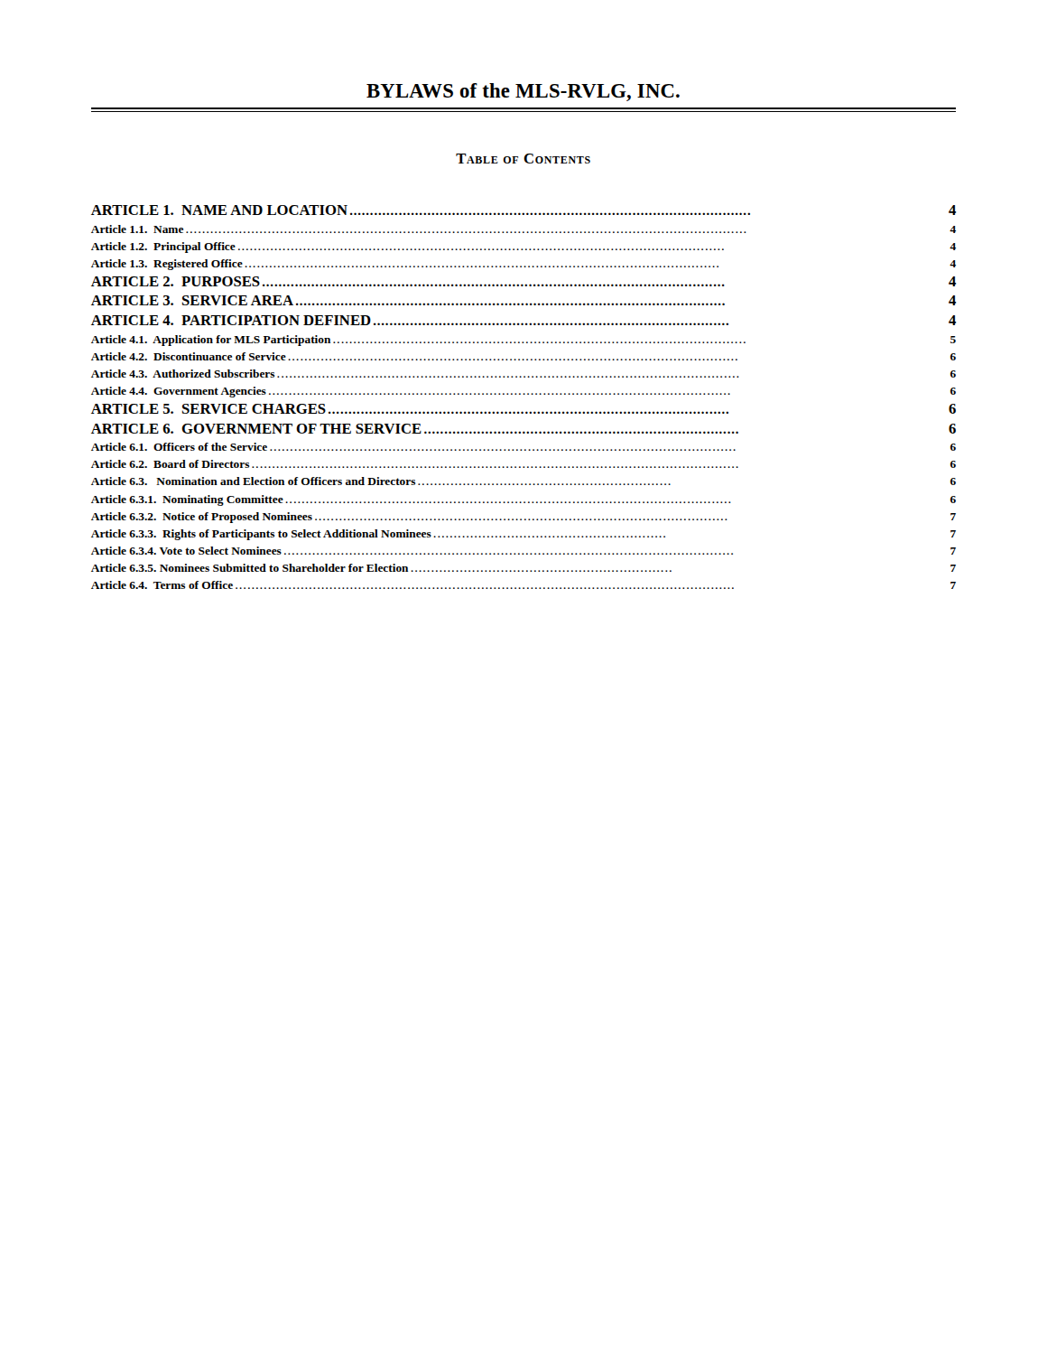BYLAWS of the MLS-RVLG, INC.
Table of Contents
ARTICLE 1. NAME AND LOCATION .................................................................................................. 4
Article 1.1. Name ......................................................................................................................................... 4
Article 1.2. Principal Office ....................................................................................................................... 4
Article 1.3. Registered Office .................................................................................................................... 4
ARTICLE 2. PURPOSES ................................................................................................................. 4
ARTICLE 3. SERVICE AREA ......................................................................................................... 4
ARTICLE 4. PARTICIPATION DEFINED ....................................................................................... 4
Article 4.1. Application for MLS Participation ..................................................................................................... 5
Article 4.2. Discontinuance of Service .............................................................................................................. 6
Article 4.3. Authorized Subscribers ................................................................................................................. 6
Article 4.4. Government Agencies ................................................................................................................. 6
ARTICLE 5. SERVICE CHARGES .................................................................................................. 6
ARTICLE 6. GOVERNMENT OF THE SERVICE ............................................................................. 6
Article 6.1. Officers of the Service .................................................................................................................. 6
Article 6.2. Board of Directors ....................................................................................................................... 6
Article 6.3. Nomination and Election of Officers and Directors .............................................................. 6
Article 6.3.1. Nominating Committee ............................................................................................................. 6
Article 6.3.2. Notice of Proposed Nominees ..................................................................................................... 7
Article 6.3.3. Rights of Participants to Select Additional Nominees ......................................................... 7
Article 6.3.4. Vote to Select Nominees .............................................................................................................. 7
Article 6.3.5. Nominees Submitted to Shareholder for Election ................................................................ 7
Article 6.4. Terms of Office .......................................................................................................................... 7